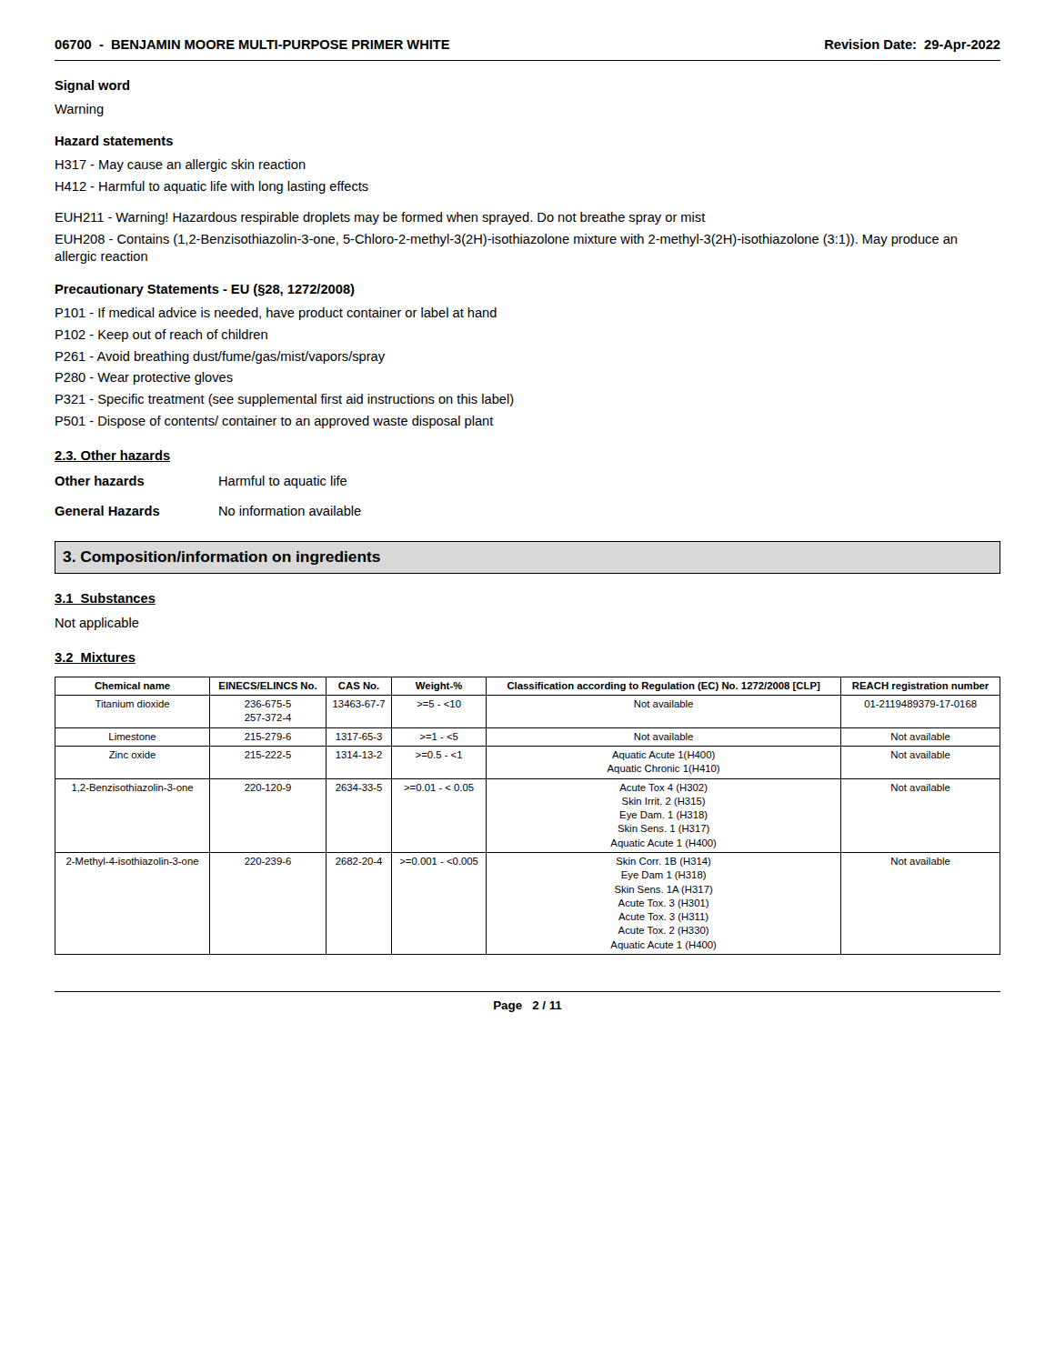06700 - BENJAMIN MOORE MULTI-PURPOSE PRIMER WHITE
Revision Date: 29-Apr-2022
Signal word
Warning
Hazard statements
H317 - May cause an allergic skin reaction
H412 - Harmful to aquatic life with long lasting effects
EUH211 - Warning! Hazardous respirable droplets may be formed when sprayed. Do not breathe spray or mist
EUH208 - Contains (1,2-Benzisothiazolin-3-one, 5-Chloro-2-methyl-3(2H)-isothiazolone mixture with 2-methyl-3(2H)-isothiazolone (3:1)). May produce an allergic reaction
Precautionary Statements - EU (§28, 1272/2008)
P101 - If medical advice is needed, have product container or label at hand
P102 - Keep out of reach of children
P261 - Avoid breathing dust/fume/gas/mist/vapors/spray
P280 - Wear protective gloves
P321 - Specific treatment (see supplemental first aid instructions on this label)
P501 - Dispose of contents/ container to an approved waste disposal plant
2.3. Other hazards
Other hazards
Harmful to aquatic life
General Hazards
No information available
3. Composition/information on ingredients
3.1 Substances
Not applicable
3.2 Mixtures
| Chemical name | EINECS/ELINCS No. | CAS No. | Weight-% | Classification according to Regulation (EC) No. 1272/2008 [CLP] | REACH registration number |
| --- | --- | --- | --- | --- | --- |
| Titanium dioxide | 236-675-5 257-372-4 | 13463-67-7 | >=5 - <10 | Not available | 01-2119489379-17-0168 |
| Limestone | 215-279-6 | 1317-65-3 | >=1 - <5 | Not available | Not available |
| Zinc oxide | 215-222-5 | 1314-13-2 | >=0.5 - <1 | Aquatic Acute 1(H400) Aquatic Chronic 1(H410) | Not available |
| 1,2-Benzisothiazolin-3-one | 220-120-9 | 2634-33-5 | >=0.01 - < 0.05 | Acute Tox 4 (H302) Skin Irrit. 2 (H315) Eye Dam. 1 (H318) Skin Sens. 1 (H317) Aquatic Acute 1 (H400) | Not available |
| 2-Methyl-4-isothiazolin-3-one | 220-239-6 | 2682-20-4 | >=0.001 - <0.005 | Skin Corr. 1B (H314) Eye Dam 1 (H318) Skin Sens. 1A (H317) Acute Tox. 3 (H301) Acute Tox. 3 (H311) Acute Tox. 2 (H330) Aquatic Acute 1 (H400) | Not available |
Page 2 / 11